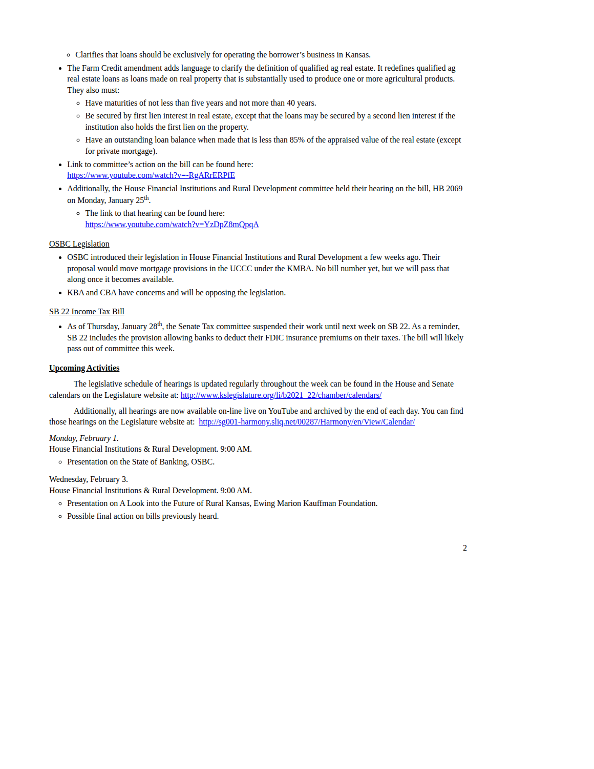Clarifies that loans should be exclusively for operating the borrower’s business in Kansas.
The Farm Credit amendment adds language to clarify the definition of qualified ag real estate. It redefines qualified ag real estate loans as loans made on real property that is substantially used to produce one or more agricultural products. They also must:
Have maturities of not less than five years and not more than 40 years.
Be secured by first lien interest in real estate, except that the loans may be secured by a second lien interest if the institution also holds the first lien on the property.
Have an outstanding loan balance when made that is less than 85% of the appraised value of the real estate (except for private mortgage).
Link to committee’s action on the bill can be found here:
https://www.youtube.com/watch?v=-RgARrERPfE
Additionally, the House Financial Institutions and Rural Development committee held their hearing on the bill, HB 2069 on Monday, January 25th.
The link to that hearing can be found here:
https://www.youtube.com/watch?v=YzDpZ8mQpqA
OSBC Legislation
OSBC introduced their legislation in House Financial Institutions and Rural Development a few weeks ago. Their proposal would move mortgage provisions in the UCCC under the KMBA. No bill number yet, but we will pass that along once it becomes available.
KBA and CBA have concerns and will be opposing the legislation.
SB 22 Income Tax Bill
As of Thursday, January 28th, the Senate Tax committee suspended their work until next week on SB 22. As a reminder, SB 22 includes the provision allowing banks to deduct their FDIC insurance premiums on their taxes. The bill will likely pass out of committee this week.
Upcoming Activities
The legislative schedule of hearings is updated regularly throughout the week can be found in the House and Senate calendars on the Legislature website at: http://www.kslegislature.org/li/b2021_22/chamber/calendars/
Additionally, all hearings are now available on-line live on YouTube and archived by the end of each day. You can find those hearings on the Legislature website at: http://sg001-harmony.sliq.net/00287/Harmony/en/View/Calendar/
Monday, February 1.
House Financial Institutions & Rural Development. 9:00 AM.
Presentation on the State of Banking, OSBC.
Wednesday, February 3.
House Financial Institutions & Rural Development. 9:00 AM.
Presentation on A Look into the Future of Rural Kansas, Ewing Marion Kauffman Foundation.
Possible final action on bills previously heard.
2